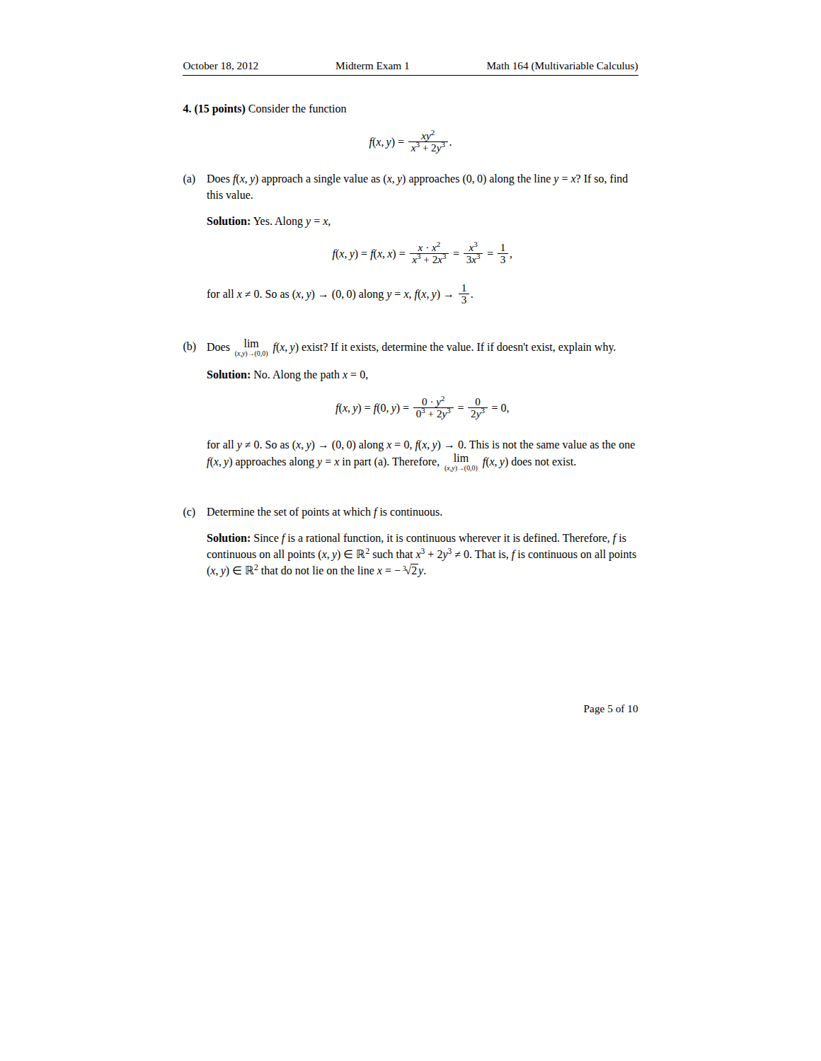October 18, 2012
Midterm Exam 1
Math 164 (Multivariable Calculus)
4. (15 points) Consider the function
f(x, y) = xy2 x3 + 2y3 .
(a) Does f(x, y) approach a single value as (x, y) approaches (0, 0) along the line y = x? If so, find this value.
Solution: Yes. Along y = x,
f(x, y) = f(x, x) = x · x2 x3 + 2x3 = x3 3x3 = 1 3 ,
for all x ≠ 0. So as (x, y) → (0, 0) along y = x, f(x, y) → 13.
(b) Does lim (x,y)→(0,0) f(x, y) exist? If it exists, determine the value. If if doesn't exist, explain why.
Solution: No. Along the path x = 0,
f(x, y) = f(0, y) = 0 · y2 03 + 2y3 = 0 2y3 = 0,
for all y ≠ 0. So as (x, y) → (0, 0) along x = 0, f(x, y) → 0. This is not the same value as the one f(x, y) approaches along y = x in part (a). Therefore, lim (x,y)→(0,0) f(x, y) does not exist.
(c) Determine the set of points at which f is continuous.
Solution: Since f is a rational function, it is continuous wherever it is defined. Therefore, f is continuous on all points (x, y) ∈ ℝ2 such that x3 + 2y3 ≠ 0. That is, f is continuous on all points (x, y) ∈ ℝ2 that do not lie on the line x = −3√2 y.
Page 5 of 10